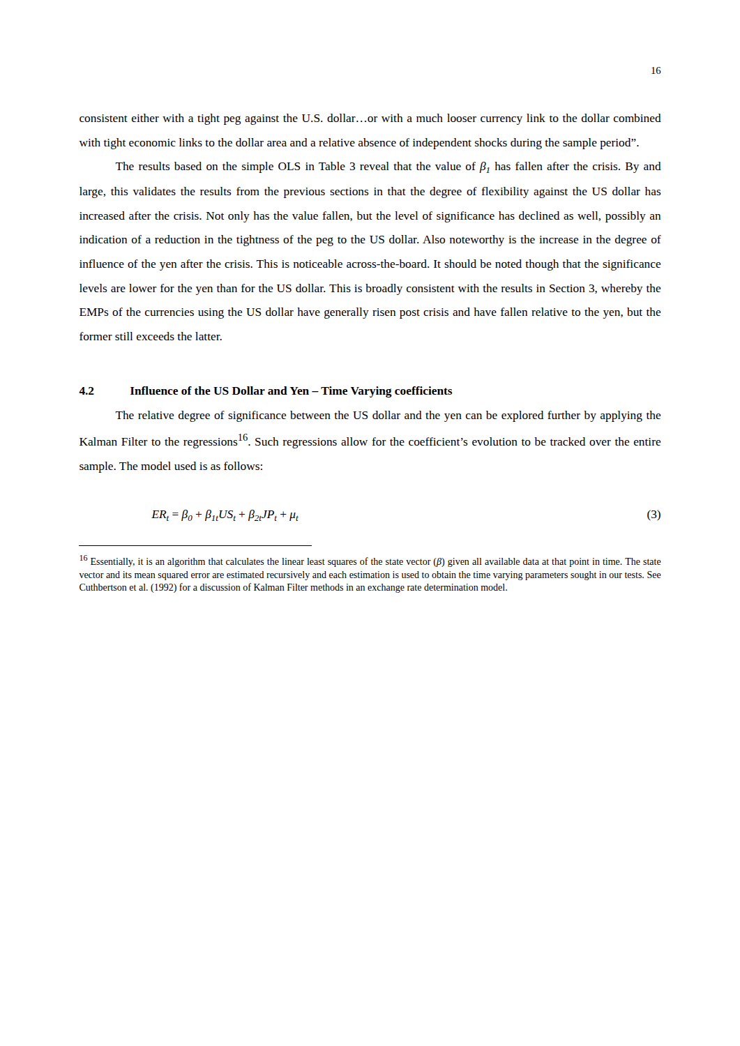16
consistent either with a tight peg against the U.S. dollar…or with a much looser currency link to the dollar combined with tight economic links to the dollar area and a relative absence of independent shocks during the sample period”.
The results based on the simple OLS in Table 3 reveal that the value of β1 has fallen after the crisis. By and large, this validates the results from the previous sections in that the degree of flexibility against the US dollar has increased after the crisis. Not only has the value fallen, but the level of significance has declined as well, possibly an indication of a reduction in the tightness of the peg to the US dollar. Also noteworthy is the increase in the degree of influence of the yen after the crisis. This is noticeable across-the-board. It should be noted though that the significance levels are lower for the yen than for the US dollar. This is broadly consistent with the results in Section 3, whereby the EMPs of the currencies using the US dollar have generally risen post crisis and have fallen relative to the yen, but the former still exceeds the latter.
4.2 Influence of the US Dollar and Yen – Time Varying coefficients
The relative degree of significance between the US dollar and the yen can be explored further by applying the Kalman Filter to the regressions16. Such regressions allow for the coefficient’s evolution to be tracked over the entire sample. The model used is as follows:
ERt = β0 + β1tUSt + β2tJPt + μt(3)
16 Essentially, it is an algorithm that calculates the linear least squares of the state vector (β) given all available data at that point in time. The state vector and its mean squared error are estimated recursively and each estimation is used to obtain the time varying parameters sought in our tests. See Cuthbertson et al. (1992) for a discussion of Kalman Filter methods in an exchange rate determination model.